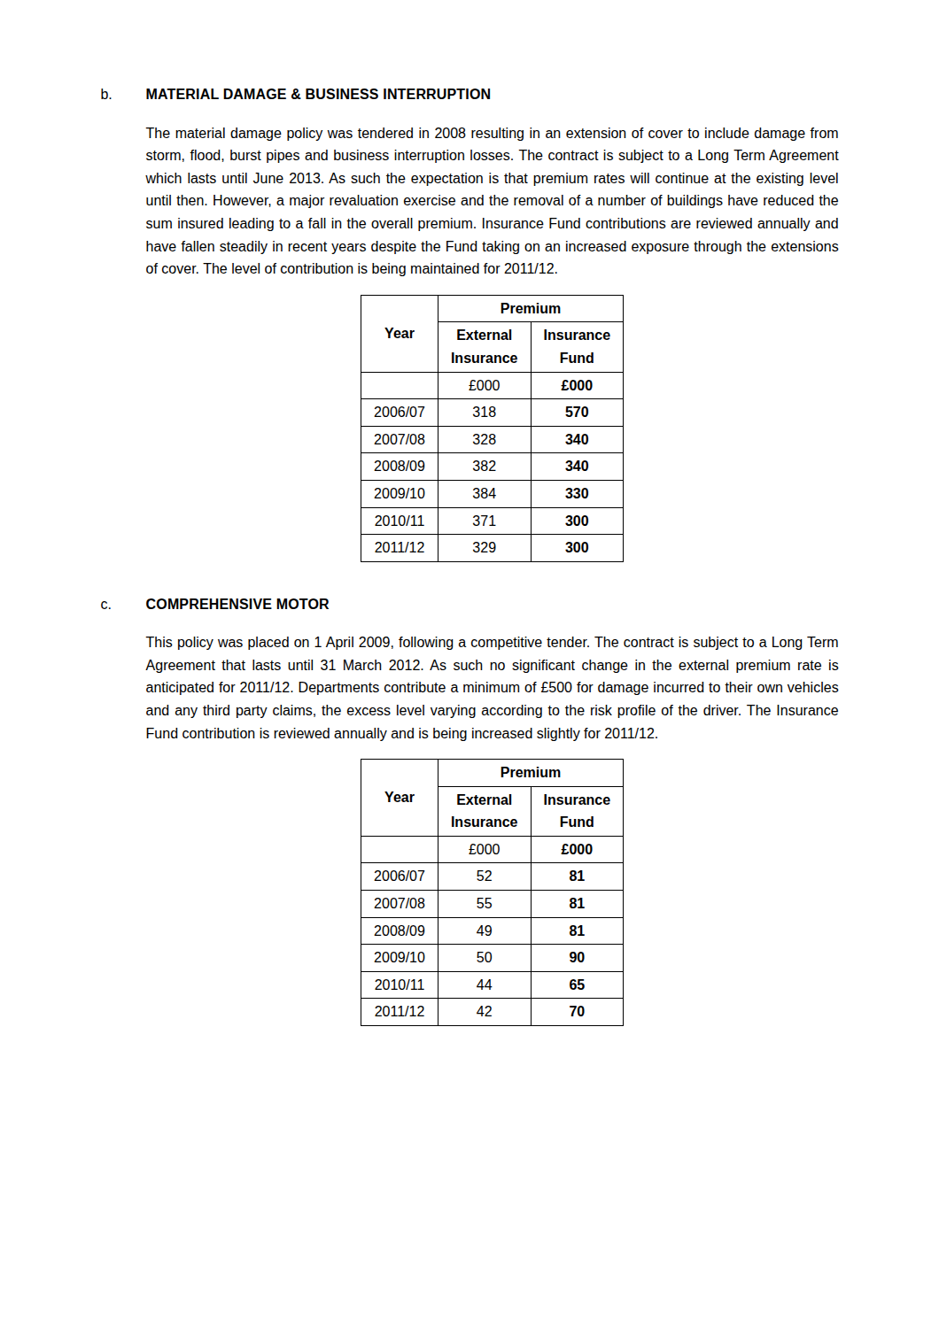b. Material Damage & Business Interruption
The material damage policy was tendered in 2008 resulting in an extension of cover to include damage from storm, flood, burst pipes and business interruption losses. The contract is subject to a Long Term Agreement which lasts until June 2013. As such the expectation is that premium rates will continue at the existing level until then. However, a major revaluation exercise and the removal of a number of buildings have reduced the sum insured leading to a fall in the overall premium. Insurance Fund contributions are reviewed annually and have fallen steadily in recent years despite the Fund taking on an increased exposure through the extensions of cover. The level of contribution is being maintained for 2011/12.
| Year | Premium |
| --- | --- |
| External Insurance | Insurance Fund |
| | £000 | £000 |
| 2006/07 | 318 | 570 |
| 2007/08 | 328 | 340 |
| 2008/09 | 382 | 340 |
| 2009/10 | 384 | 330 |
| 2010/11 | 371 | 300 |
| 2011/12 | 329 | 300 |
c. Comprehensive Motor
This policy was placed on 1 April 2009, following a competitive tender. The contract is subject to a Long Term Agreement that lasts until 31 March 2012. As such no significant change in the external premium rate is anticipated for 2011/12. Departments contribute a minimum of £500 for damage incurred to their own vehicles and any third party claims, the excess level varying according to the risk profile of the driver. The Insurance Fund contribution is reviewed annually and is being increased slightly for 2011/12.
| Year | Premium |
| --- | --- |
| External Insurance | Insurance Fund |
| | £000 | £000 |
| 2006/07 | 52 | 81 |
| 2007/08 | 55 | 81 |
| 2008/09 | 49 | 81 |
| 2009/10 | 50 | 90 |
| 2010/11 | 44 | 65 |
| 2011/12 | 42 | 70 |